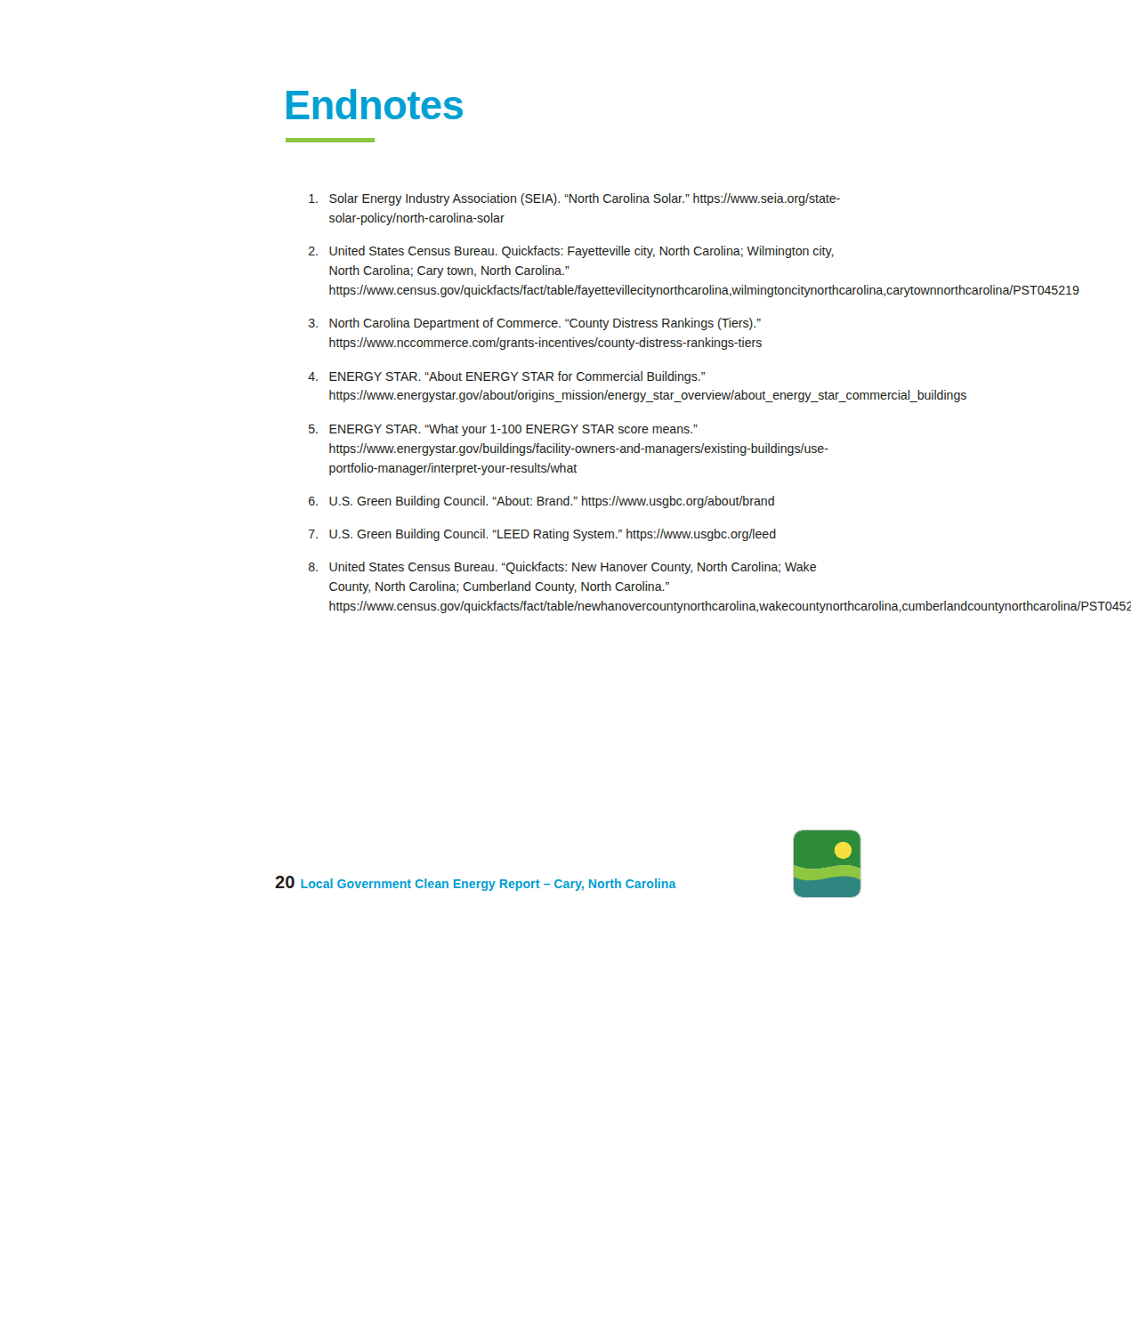Endnotes
Solar Energy Industry Association (SEIA). “North Carolina Solar.” https://www.seia.org/state-solar-policy/north-carolina-solar
United States Census Bureau. Quickfacts: Fayetteville city, North Carolina; Wilmington city, North Carolina; Cary town, North Carolina.” https://www.census.gov/quickfacts/fact/table/fayettevillecitynorthcarolina,wilmingtoncitynorthcarolina,carytownnorthcarolina/PST045219
North Carolina Department of Commerce. “County Distress Rankings (Tiers).” https://www.nccommerce.com/grants-incentives/county-distress-rankings-tiers
ENERGY STAR. “About ENERGY STAR for Commercial Buildings.” https://www.energystar.gov/about/origins_mission/energy_star_overview/about_energy_star_commercial_buildings
ENERGY STAR. “What your 1-100 ENERGY STAR score means.” https://www.energystar.gov/buildings/facility-owners-and-managers/existing-buildings/use-portfolio-manager/interpret-your-results/what
U.S. Green Building Council. “About: Brand.” https://www.usgbc.org/about/brand
U.S. Green Building Council. “LEED Rating System.” https://www.usgbc.org/leed
United States Census Bureau. “Quickfacts: New Hanover County, North Carolina; Wake County, North Carolina; Cumberland County, North Carolina.” https://www.census.gov/quickfacts/fact/table/newhanovercountynorthcarolina,wakecountynorthcarolina,cumberlandcountynorthcarolina/PST045219
20 Local Government Clean Energy Report – Cary, North Carolina